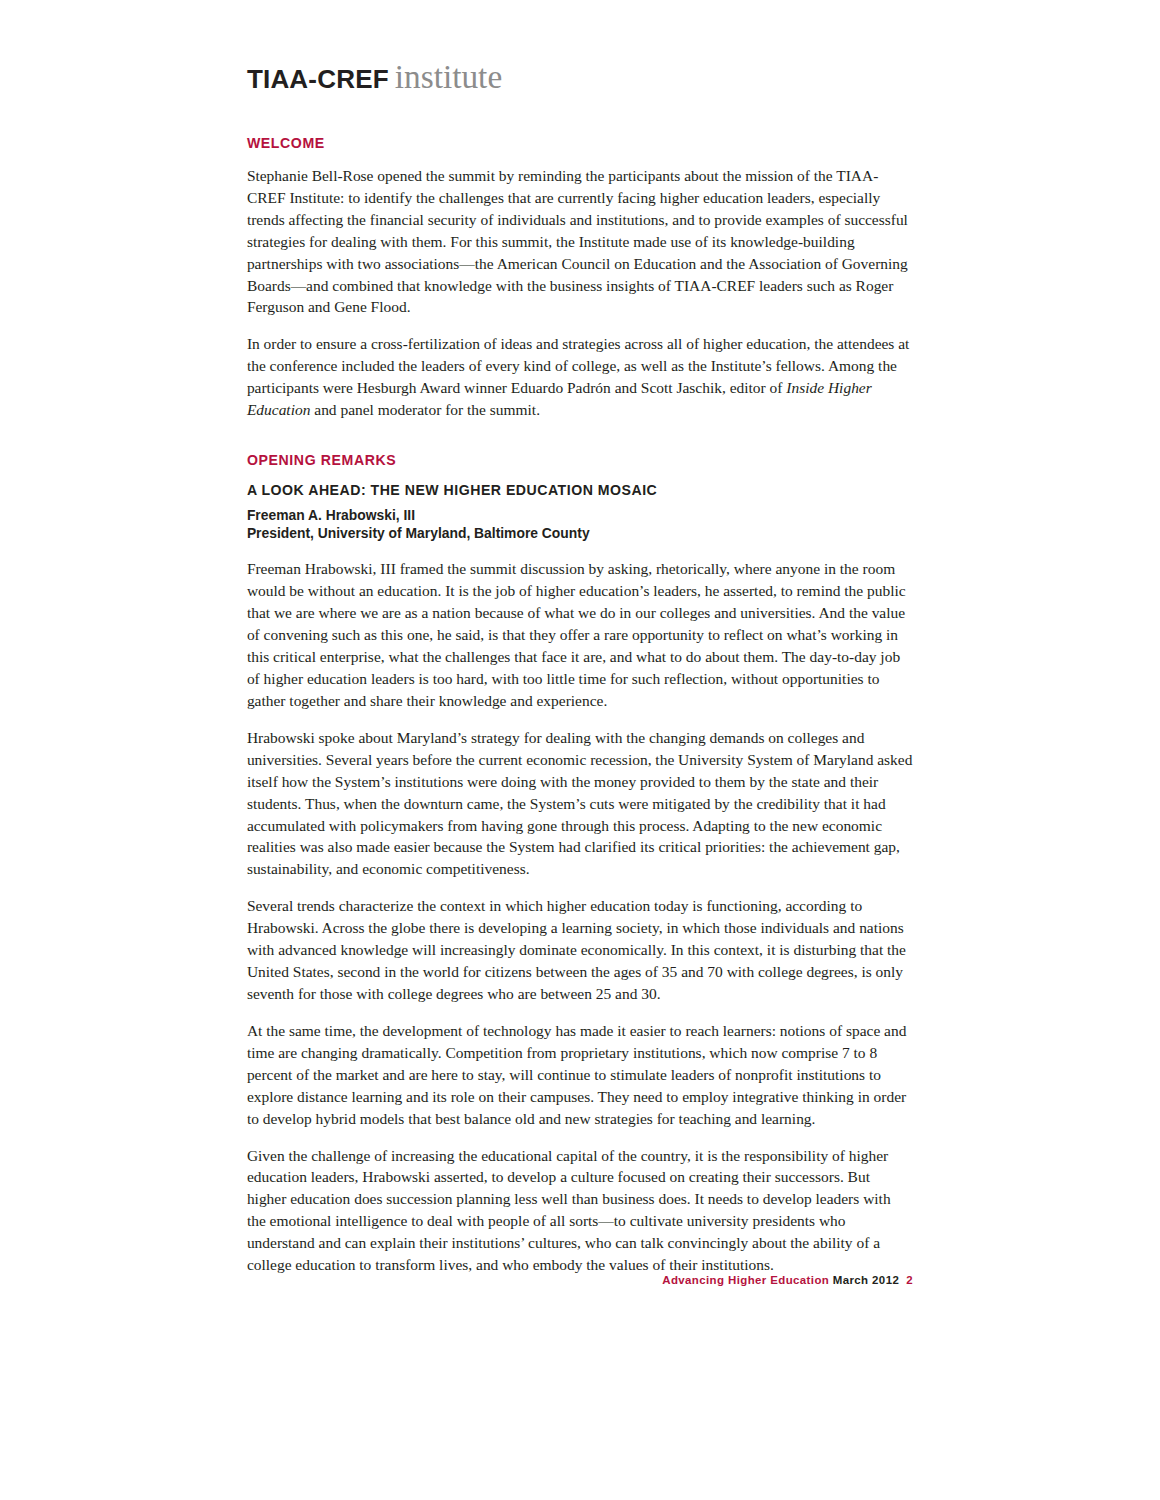TIAA-CREF institute
Welcome
Stephanie Bell-Rose opened the summit by reminding the participants about the mission of the TIAA-CREF Institute: to identify the challenges that are currently facing higher education leaders, especially trends affecting the financial security of individuals and institutions, and to provide examples of successful strategies for dealing with them. For this summit, the Institute made use of its knowledge-building partnerships with two associations—the American Council on Education and the Association of Governing Boards—and combined that knowledge with the business insights of TIAA-CREF leaders such as Roger Ferguson and Gene Flood.
In order to ensure a cross-fertilization of ideas and strategies across all of higher education, the attendees at the conference included the leaders of every kind of college, as well as the Institute’s fellows. Among the participants were Hesburgh Award winner Eduardo Padrón and Scott Jaschik, editor of Inside Higher Education and panel moderator for the summit.
Opening Remarks
A Look Ahead: The New Higher Education Mosaic
Freeman A. Hrabowski, III
President, University of Maryland, Baltimore County
Freeman Hrabowski, III framed the summit discussion by asking, rhetorically, where anyone in the room would be without an education. It is the job of higher education’s leaders, he asserted, to remind the public that we are where we are as a nation because of what we do in our colleges and universities. And the value of convening such as this one, he said, is that they offer a rare opportunity to reflect on what’s working in this critical enterprise, what the challenges that face it are, and what to do about them. The day-to-day job of higher education leaders is too hard, with too little time for such reflection, without opportunities to gather together and share their knowledge and experience.
Hrabowski spoke about Maryland’s strategy for dealing with the changing demands on colleges and universities. Several years before the current economic recession, the University System of Maryland asked itself how the System’s institutions were doing with the money provided to them by the state and their students. Thus, when the downturn came, the System’s cuts were mitigated by the credibility that it had accumulated with policymakers from having gone through this process. Adapting to the new economic realities was also made easier because the System had clarified its critical priorities: the achievement gap, sustainability, and economic competitiveness.
Several trends characterize the context in which higher education today is functioning, according to Hrabowski. Across the globe there is developing a learning society, in which those individuals and nations with advanced knowledge will increasingly dominate economically. In this context, it is disturbing that the United States, second in the world for citizens between the ages of 35 and 70 with college degrees, is only seventh for those with college degrees who are between 25 and 30.
At the same time, the development of technology has made it easier to reach learners: notions of space and time are changing dramatically. Competition from proprietary institutions, which now comprise 7 to 8 percent of the market and are here to stay, will continue to stimulate leaders of nonprofit institutions to explore distance learning and its role on their campuses. They need to employ integrative thinking in order to develop hybrid models that best balance old and new strategies for teaching and learning.
Given the challenge of increasing the educational capital of the country, it is the responsibility of higher education leaders, Hrabowski asserted, to develop a culture focused on creating their successors. But higher education does succession planning less well than business does. It needs to develop leaders with the emotional intelligence to deal with people of all sorts—to cultivate university presidents who understand and can explain their institutions’ cultures, who can talk convincingly about the ability of a college education to transform lives, and who embody the values of their institutions.
Advancing Higher Education March 2012 2